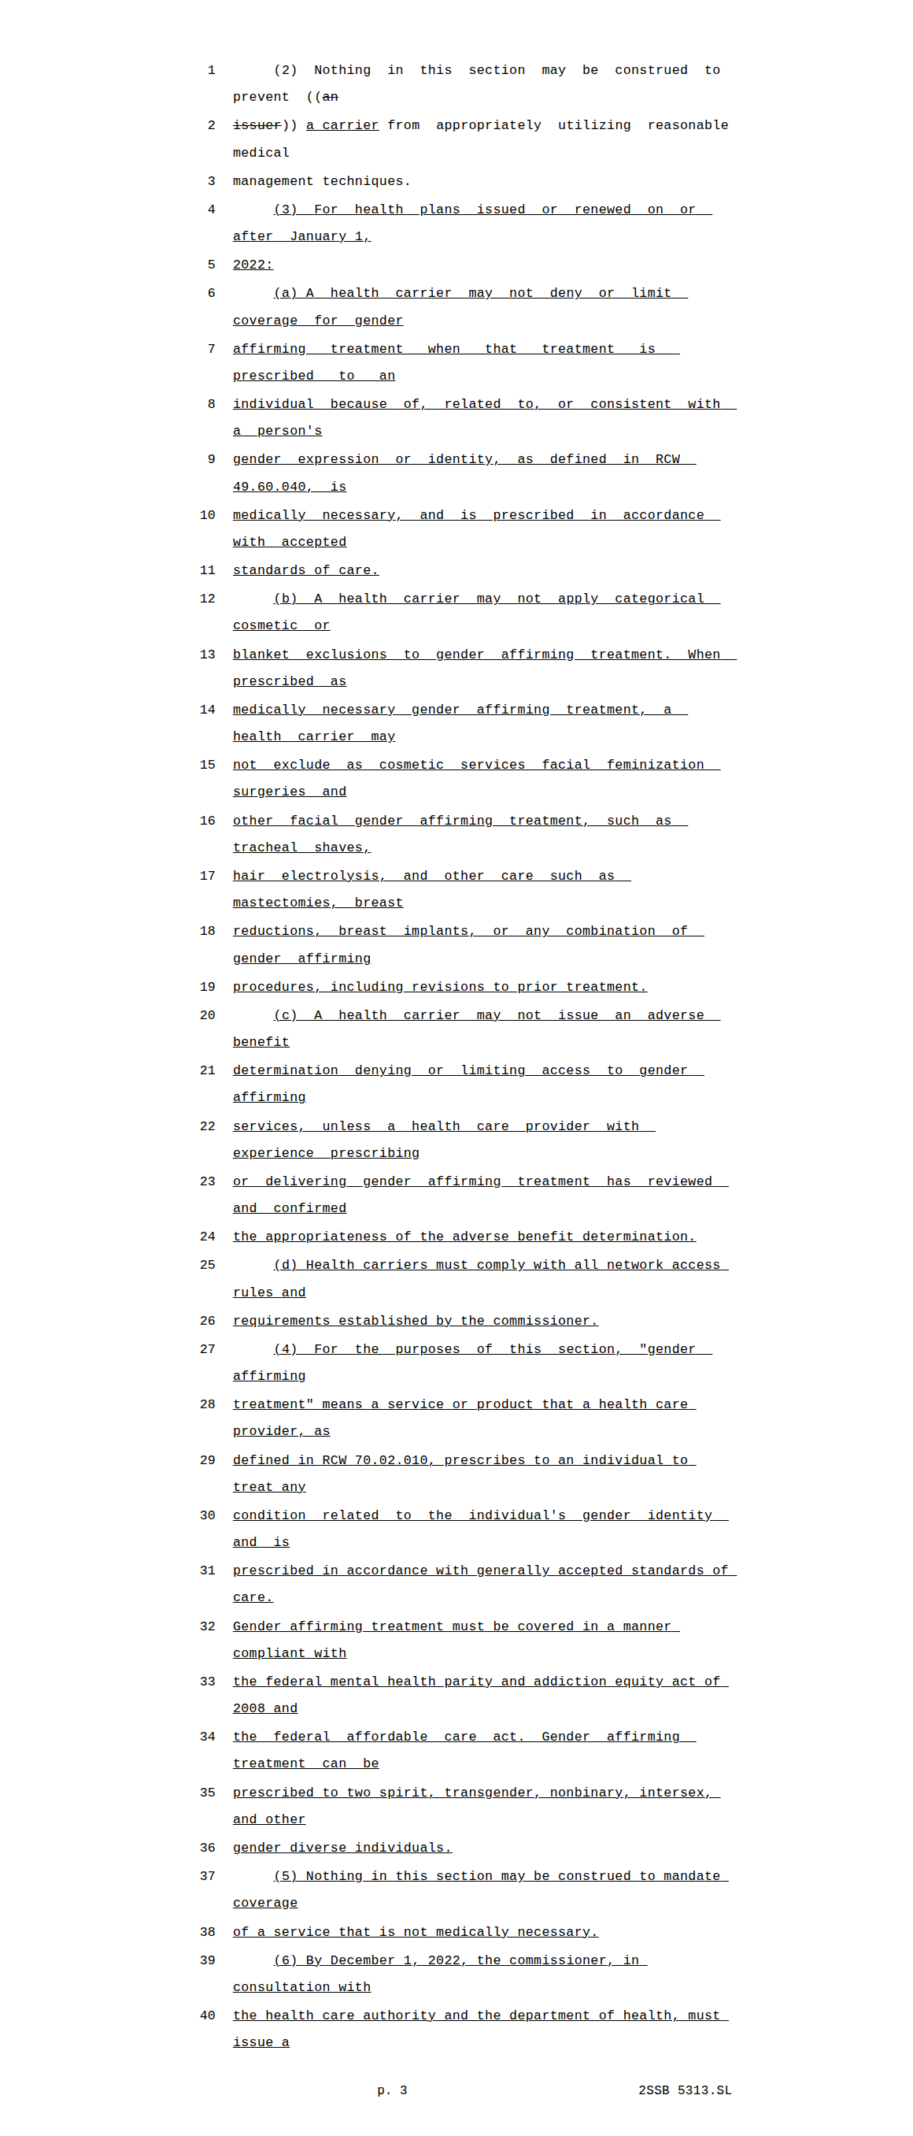| 1 | (2) Nothing in this section may be construed to prevent (( an |
| 2 | issuer )) a carrier from appropriately utilizing reasonable medical |
| 3 | management techniques. |
| 4 | (3) For health plans issued or renewed on or after January 1, |
| 5 | 2022: |
| 6 | (a) A health carrier may not deny or limit coverage for gender |
| 7 | affirming treatment when that treatment is prescribed to an |
| 8 | individual because of, related to, or consistent with a person's |
| 9 | gender expression or identity, as defined in RCW 49.60.040, is |
| 10 | medically necessary, and is prescribed in accordance with accepted |
| 11 | standards of care. |
| 12 | (b) A health carrier may not apply categorical cosmetic or |
| 13 | blanket exclusions to gender affirming treatment. When prescribed as |
| 14 | medically necessary gender affirming treatment, a health carrier may |
| 15 | not exclude as cosmetic services facial feminization surgeries and |
| 16 | other facial gender affirming treatment, such as tracheal shaves, |
| 17 | hair electrolysis, and other care such as mastectomies, breast |
| 18 | reductions, breast implants, or any combination of gender affirming |
| 19 | procedures, including revisions to prior treatment. |
| 20 | (c) A health carrier may not issue an adverse benefit |
| 21 | determination denying or limiting access to gender affirming |
| 22 | services, unless a health care provider with experience prescribing |
| 23 | or delivering gender affirming treatment has reviewed and confirmed |
| 24 | the appropriateness of the adverse benefit determination. |
| 25 | (d) Health carriers must comply with all network access rules and |
| 26 | requirements established by the commissioner. |
| 27 | (4) For the purposes of this section, "gender affirming |
| 28 | treatment" means a service or product that a health care provider, as |
| 29 | defined in RCW 70.02.010, prescribes to an individual to treat any |
| 30 | condition related to the individual's gender identity and is |
| 31 | prescribed in accordance with generally accepted standards of care. |
| 32 | Gender affirming treatment must be covered in a manner compliant with |
| 33 | the federal mental health parity and addiction equity act of 2008 and |
| 34 | the federal affordable care act. Gender affirming treatment can be |
| 35 | prescribed to two spirit, transgender, nonbinary, intersex, and other |
| 36 | gender diverse individuals. |
| 37 | (5) Nothing in this section may be construed to mandate coverage |
| 38 | of a service that is not medically necessary. |
| 39 | (6) By December 1, 2022, the commissioner, in consultation with |
| 40 | the health care authority and the department of health, must issue a |
p. 3 2SSB 5313.SL